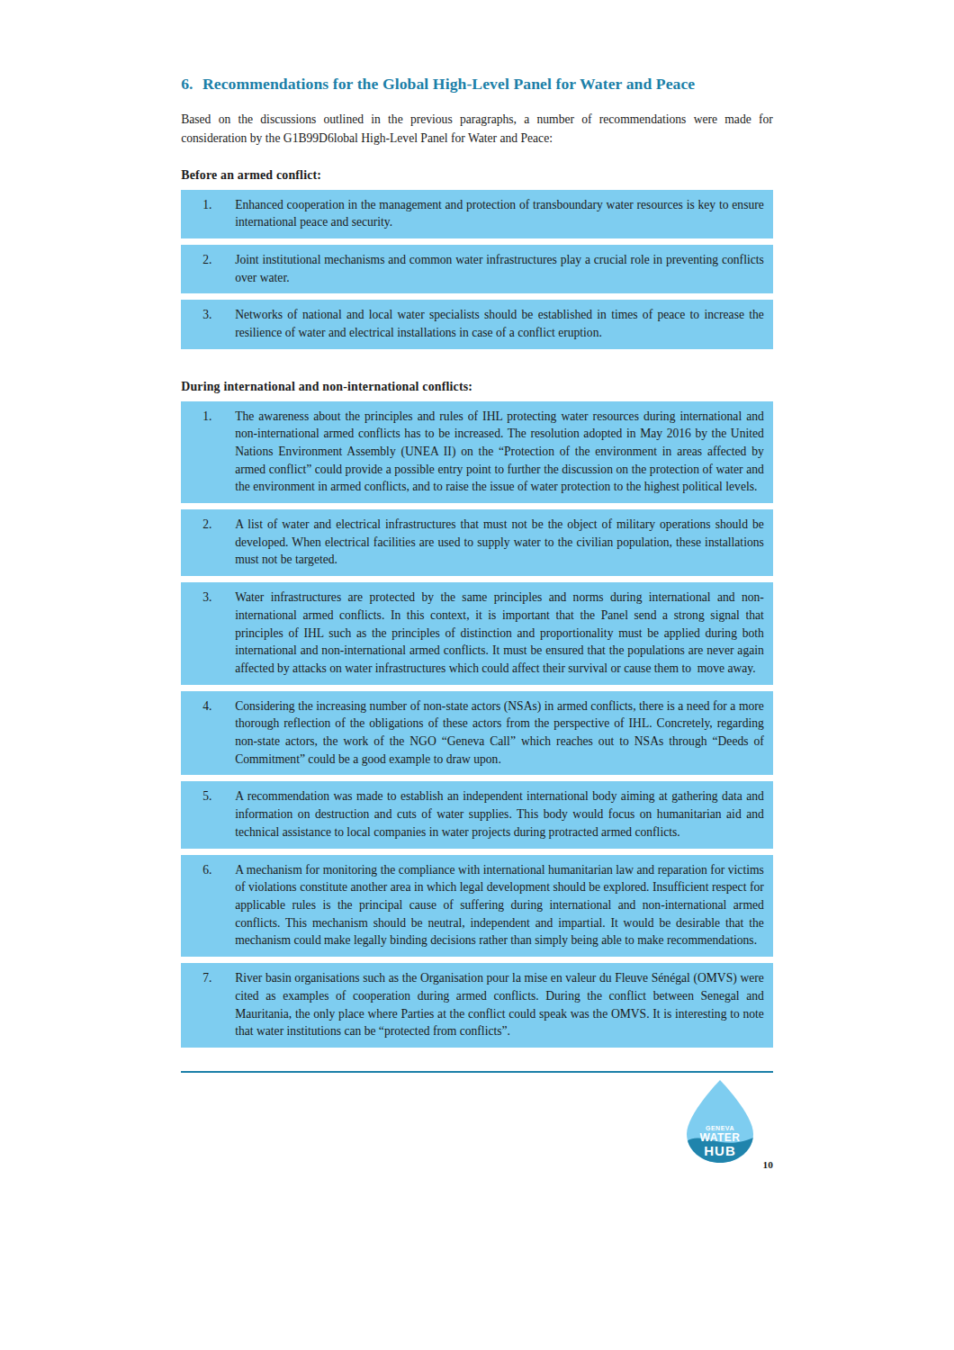6. Recommendations for the Global High-Level Panel for Water and Peace
Based on the discussions outlined in the previous paragraphs, a number of recommendations were made for consideration by the G1B99D6lobal High-Level Panel for Water and Peace:
Before an armed conflict:
| 1. | Enhanced cooperation in the management and protection of transboundary water resources is key to ensure international peace and security. |
| 2. | Joint institutional mechanisms and common water infrastructures play a crucial role in preventing conflicts over water. |
| 3. | Networks of national and local water specialists should be established in times of peace to increase the resilience of water and electrical installations in case of a conflict eruption. |
During international and non-international conflicts:
| 1. | The awareness about the principles and rules of IHL protecting water resources during international and non-international armed conflicts has to be increased. The resolution adopted in May 2016 by the United Nations Environment Assembly (UNEA II) on the “Protection of the environment in areas affected by armed conflict” could provide a possible entry point to further the discussion on the protection of water and the environment in armed conflicts, and to raise the issue of water protection to the highest political levels. |
| 2. | A list of water and electrical infrastructures that must not be the object of military operations should be developed. When electrical facilities are used to supply water to the civilian population, these installations must not be targeted. |
| 3. | Water infrastructures are protected by the same principles and norms during international and non-international armed conflicts. In this context, it is important that the Panel send a strong signal that principles of IHL such as the principles of distinction and proportionality must be applied during both international and non-international armed conflicts. It must be ensured that the populations are never again affected by attacks on water infrastructures which could affect their survival or cause them to move away. |
| 4. | Considering the increasing number of non-state actors (NSAs) in armed conflicts, there is a need for a more thorough reflection of the obligations of these actors from the perspective of IHL. Concretely, regarding non-state actors, the work of the NGO “Geneva Call” which reaches out to NSAs through “Deeds of Commitment” could be a good example to draw upon. |
| 5. | A recommendation was made to establish an independent international body aiming at gathering data and information on destruction and cuts of water supplies. This body would focus on humanitarian aid and technical assistance to local companies in water projects during protracted armed conflicts. |
| 6. | A mechanism for monitoring the compliance with international humanitarian law and reparation for victims of violations constitute another area in which legal development should be explored. Insufficient respect for applicable rules is the principal cause of suffering during international and non-international armed conflicts. This mechanism should be neutral, independent and impartial. It would be desirable that the mechanism could make legally binding decisions rather than simply being able to make recommendations. |
| 7. | River basin organisations such as the Organisation pour la mise en valeur du Fleuve Sénégal (OMVS) were cited as examples of cooperation during armed conflicts. During the conflict between Senegal and Mauritania, the only place where Parties at the conflict could speak was the OMVS. It is interesting to note that water institutions can be “protected from conflicts”. |
GENEVA WATER HUB
10